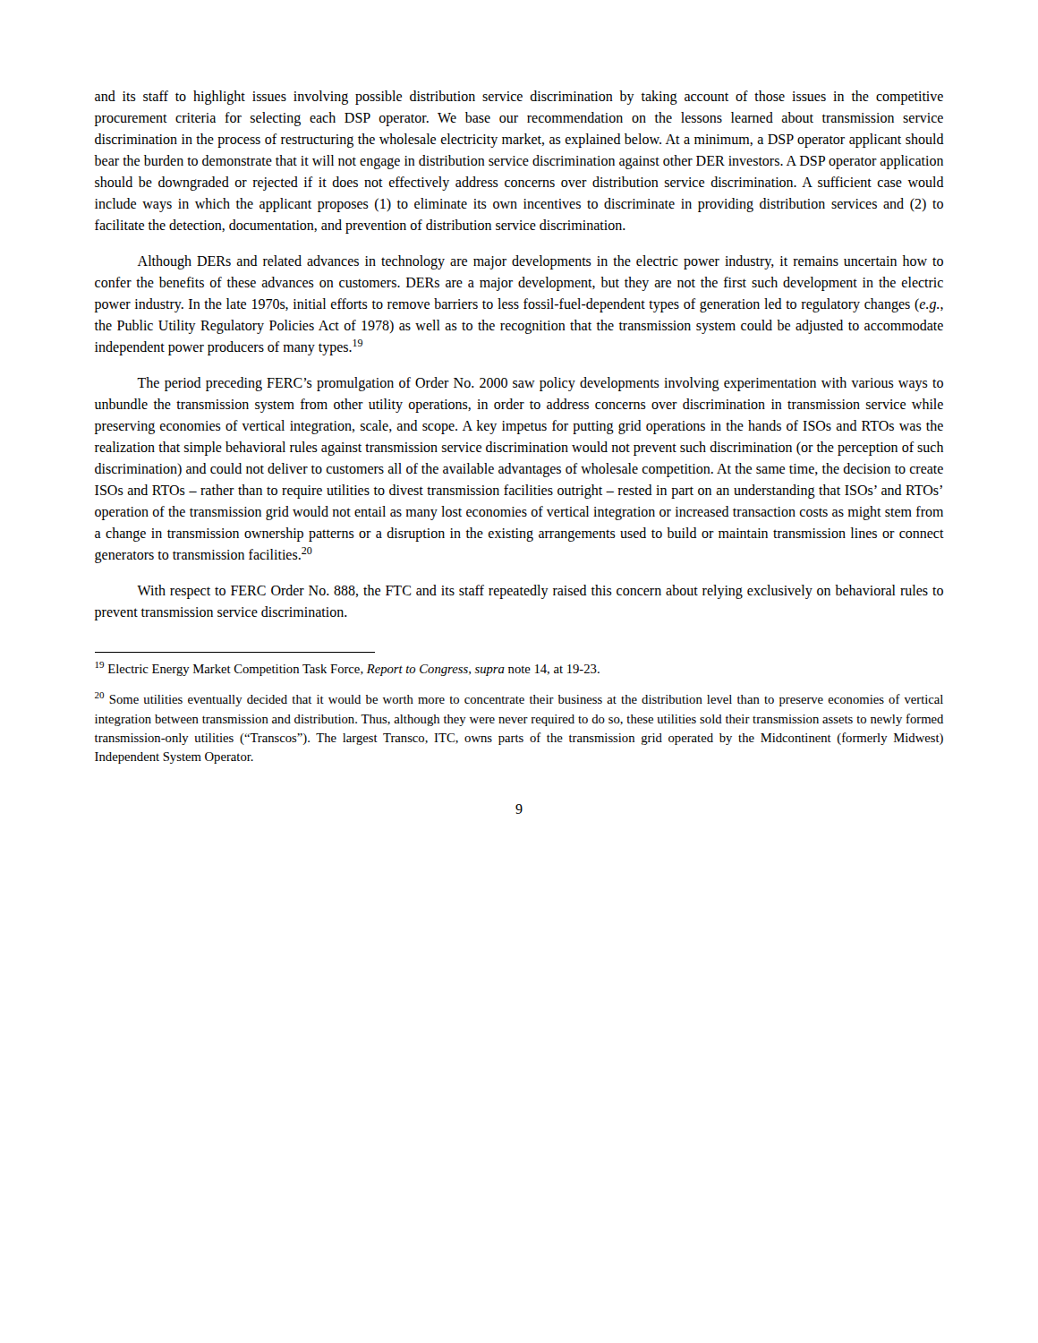and its staff to highlight issues involving possible distribution service discrimination by taking account of those issues in the competitive procurement criteria for selecting each DSP operator. We base our recommendation on the lessons learned about transmission service discrimination in the process of restructuring the wholesale electricity market, as explained below. At a minimum, a DSP operator applicant should bear the burden to demonstrate that it will not engage in distribution service discrimination against other DER investors. A DSP operator application should be downgraded or rejected if it does not effectively address concerns over distribution service discrimination. A sufficient case would include ways in which the applicant proposes (1) to eliminate its own incentives to discriminate in providing distribution services and (2) to facilitate the detection, documentation, and prevention of distribution service discrimination.
Although DERs and related advances in technology are major developments in the electric power industry, it remains uncertain how to confer the benefits of these advances on customers. DERs are a major development, but they are not the first such development in the electric power industry. In the late 1970s, initial efforts to remove barriers to less fossil-fuel-dependent types of generation led to regulatory changes (e.g., the Public Utility Regulatory Policies Act of 1978) as well as to the recognition that the transmission system could be adjusted to accommodate independent power producers of many types.19
The period preceding FERC’s promulgation of Order No. 2000 saw policy developments involving experimentation with various ways to unbundle the transmission system from other utility operations, in order to address concerns over discrimination in transmission service while preserving economies of vertical integration, scale, and scope. A key impetus for putting grid operations in the hands of ISOs and RTOs was the realization that simple behavioral rules against transmission service discrimination would not prevent such discrimination (or the perception of such discrimination) and could not deliver to customers all of the available advantages of wholesale competition. At the same time, the decision to create ISOs and RTOs – rather than to require utilities to divest transmission facilities outright – rested in part on an understanding that ISOs’ and RTOs’ operation of the transmission grid would not entail as many lost economies of vertical integration or increased transaction costs as might stem from a change in transmission ownership patterns or a disruption in the existing arrangements used to build or maintain transmission lines or connect generators to transmission facilities.20
With respect to FERC Order No. 888, the FTC and its staff repeatedly raised this concern about relying exclusively on behavioral rules to prevent transmission service discrimination.
19 Electric Energy Market Competition Task Force, Report to Congress, supra note 14, at 19-23.
20 Some utilities eventually decided that it would be worth more to concentrate their business at the distribution level than to preserve economies of vertical integration between transmission and distribution. Thus, although they were never required to do so, these utilities sold their transmission assets to newly formed transmission-only utilities (“Transcos”). The largest Transco, ITC, owns parts of the transmission grid operated by the Midcontinent (formerly Midwest) Independent System Operator.
9